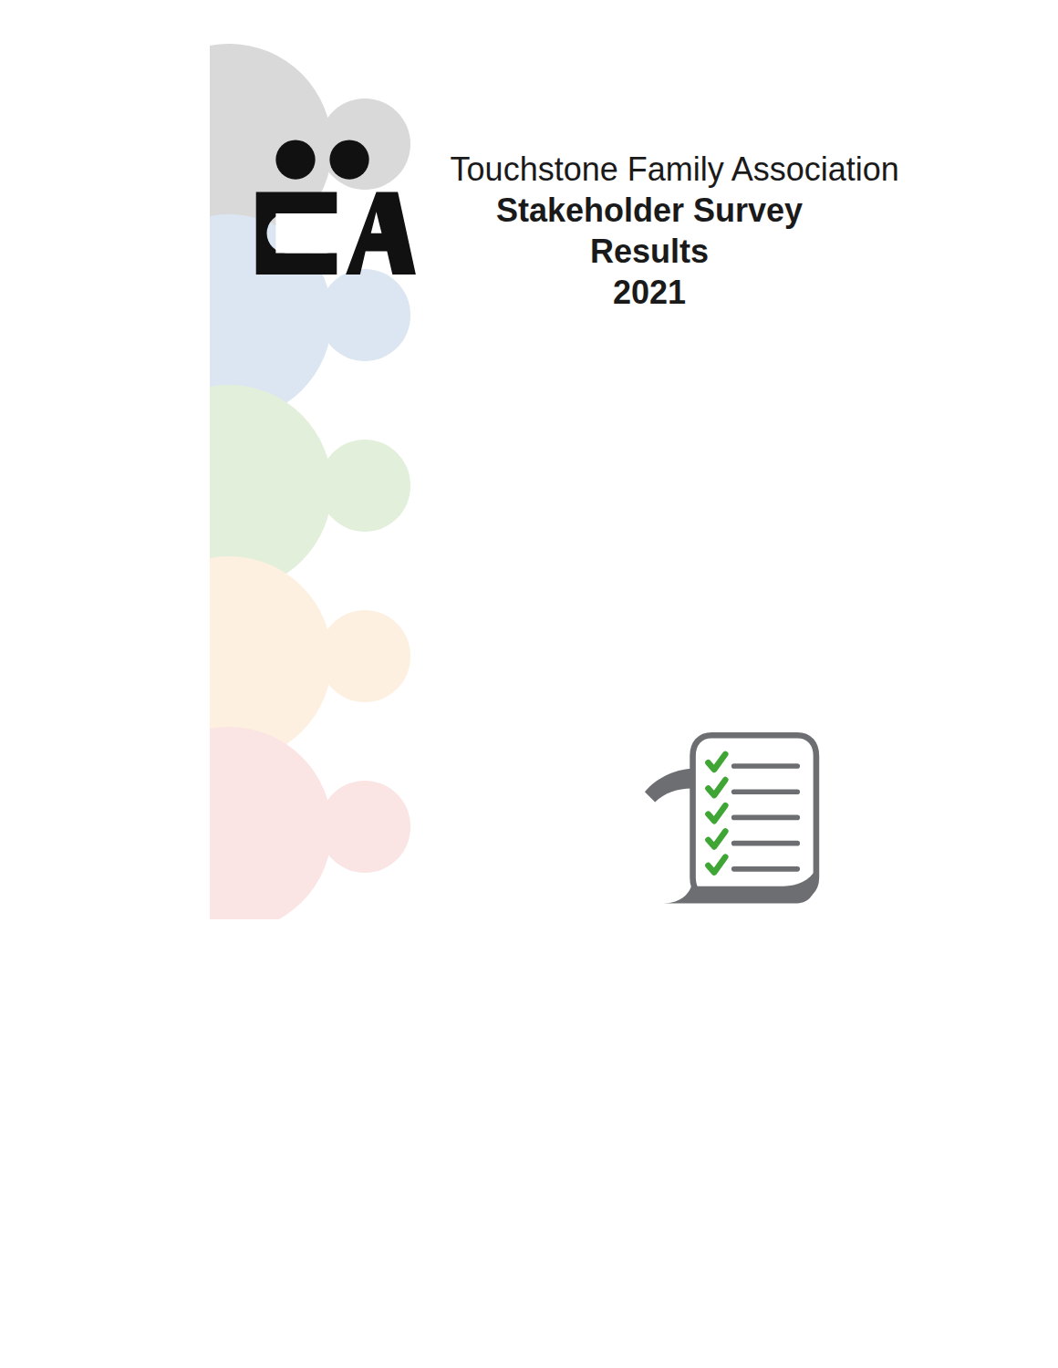Touchstone Family Association
Stakeholder Survey Results
2021